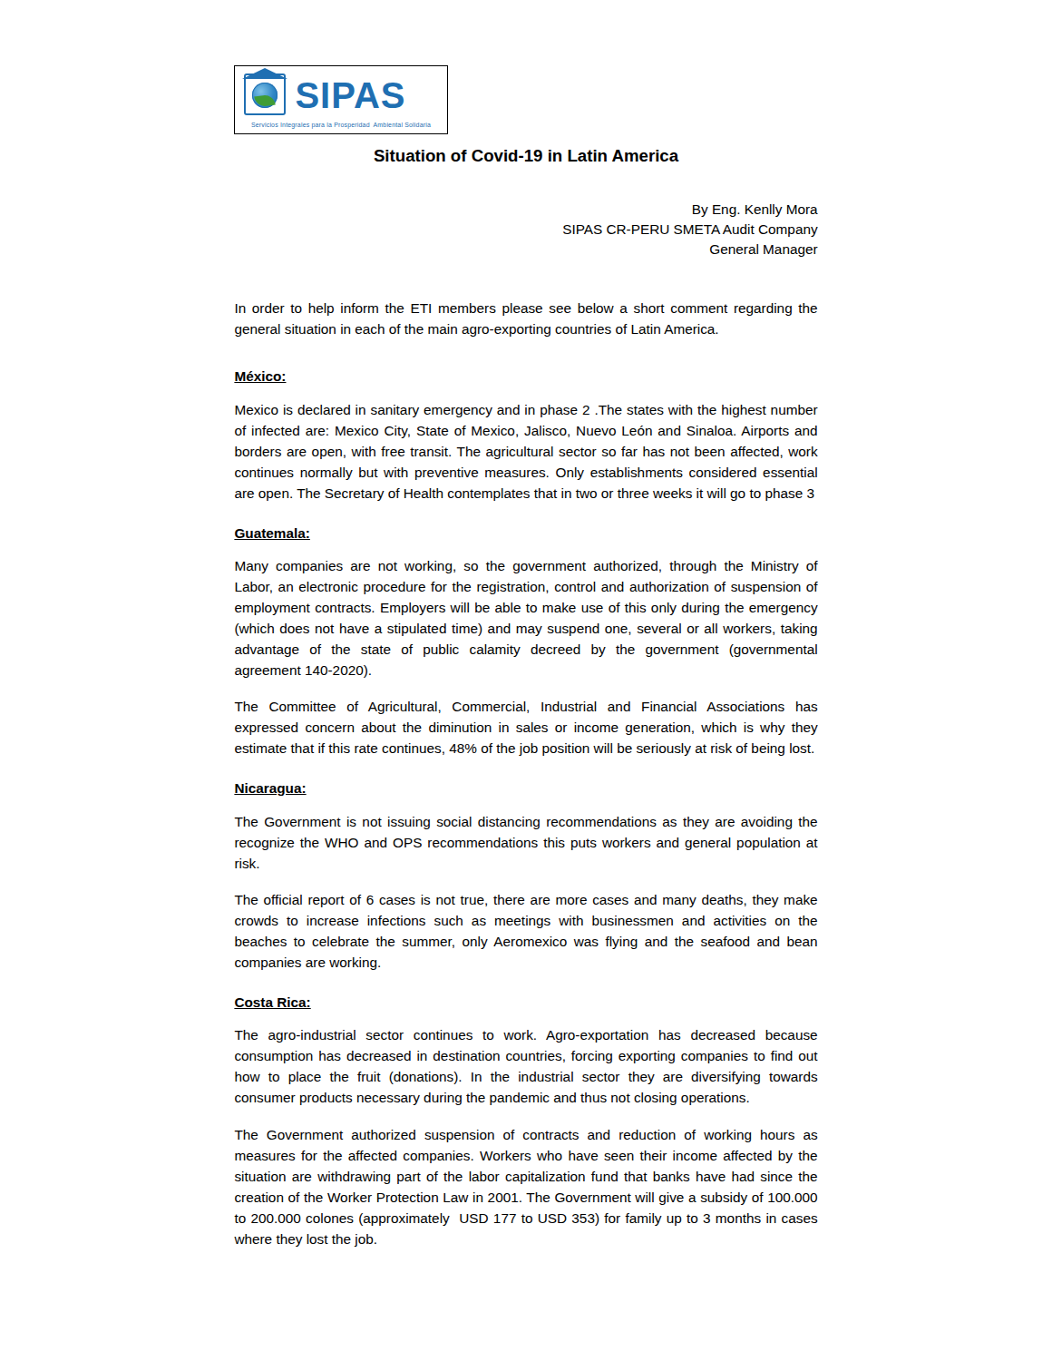SIPAS
Servicios Integrales para la Prosperidad Ambiental Solidaria
Situation of Covid-19 in Latin America
By Eng. Kenlly Mora
SIPAS CR-PERU SMETA Audit Company
General Manager
In order to help inform the ETI members please see below a short comment regarding the general situation in each of the main agro-exporting countries of Latin America.
México:
Mexico is declared in sanitary emergency and in phase 2 .The states with the highest number of infected are: Mexico City, State of Mexico, Jalisco, Nuevo León and Sinaloa. Airports and borders are open, with free transit. The agricultural sector so far has not been affected, work continues normally but with preventive measures. Only establishments considered essential are open. The Secretary of Health contemplates that in two or three weeks it will go to phase 3
Guatemala:
Many companies are not working, so the government authorized, through the Ministry of Labor, an electronic procedure for the registration, control and authorization of suspension of employment contracts. Employers will be able to make use of this only during the emergency (which does not have a stipulated time) and may suspend one, several or all workers, taking advantage of the state of public calamity decreed by the government (governmental agreement 140-2020).
The Committee of Agricultural, Commercial, Industrial and Financial Associations has expressed concern about the diminution in sales or income generation, which is why they estimate that if this rate continues, 48% of the job position will be seriously at risk of being lost.
Nicaragua:
The Government is not issuing social distancing recommendations as they are avoiding the recognize the WHO and OPS recommendations this puts workers and general population at risk.
The official report of 6 cases is not true, there are more cases and many deaths, they make crowds to increase infections such as meetings with businessmen and activities on the beaches to celebrate the summer, only Aeromexico was flying and the seafood and bean companies are working.
Costa Rica:
The agro-industrial sector continues to work. Agro-exportation has decreased because consumption has decreased in destination countries, forcing exporting companies to find out how to place the fruit (donations). In the industrial sector they are diversifying towards consumer products necessary during the pandemic and thus not closing operations.
The Government authorized suspension of contracts and reduction of working hours as measures for the affected companies. Workers who have seen their income affected by the situation are withdrawing part of the labor capitalization fund that banks have had since the creation of the Worker Protection Law in 2001. The Government will give a subsidy of 100.000 to 200.000 colones (approximately USD 177 to USD 353) for family up to 3 months in cases where they lost the job.